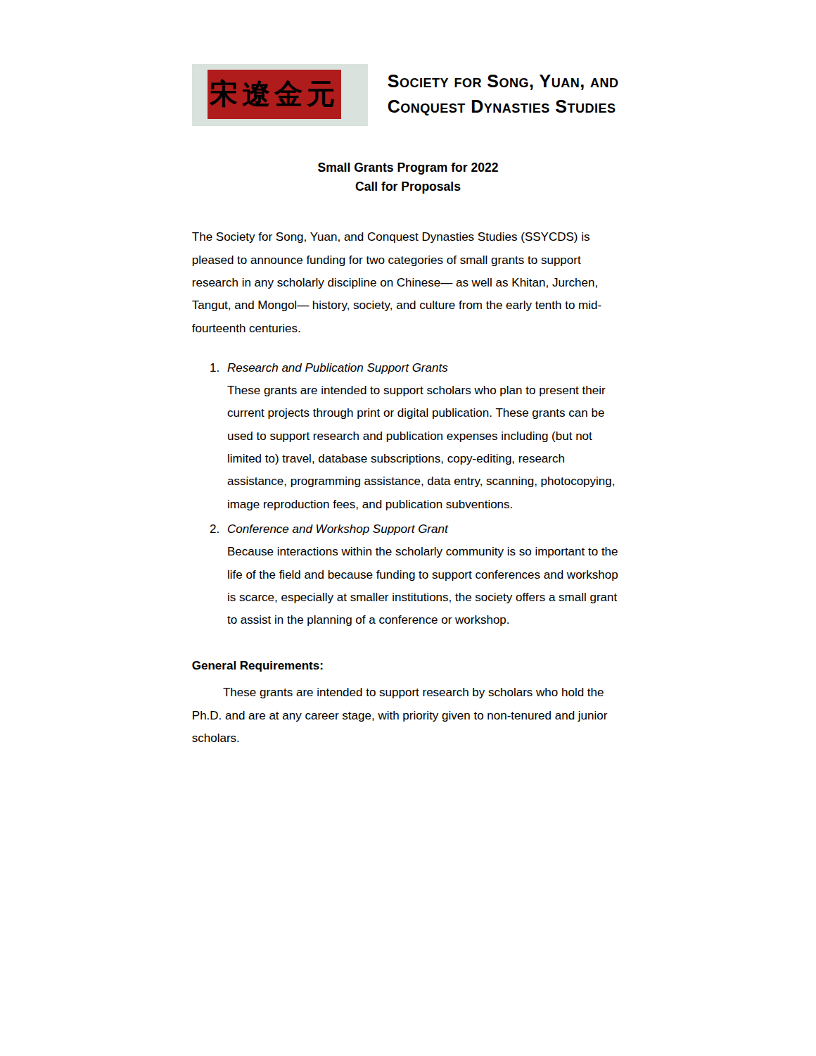宋遼金元
Society for Song, Yuan, and
Conquest Dynasties Studies
Small Grants Program for 2022 Call for Proposals
The Society for Song, Yuan, and Conquest Dynasties Studies (SSYCDS) is pleased to announce funding for two categories of small grants to support research in any scholarly discipline on Chinese— as well as Khitan, Jurchen, Tangut, and Mongol— history, society, and culture from the early tenth to mid-fourteenth centuries.
Research and Publication Support Grants
These grants are intended to support scholars who plan to present their current projects through print or digital publication. These grants can be used to support research and publication expenses including (but not limited to) travel, database subscriptions, copy-editing, research assistance, programming assistance, data entry, scanning, photocopying, image reproduction fees, and publication subventions.
Conference and Workshop Support Grant
Because interactions within the scholarly community is so important to the life of the field and because funding to support conferences and workshop is scarce, especially at smaller institutions, the society offers a small grant to assist in the planning of a conference or workshop.
General Requirements:
These grants are intended to support research by scholars who hold the Ph.D. and are at any career stage, with priority given to non-tenured and junior scholars.